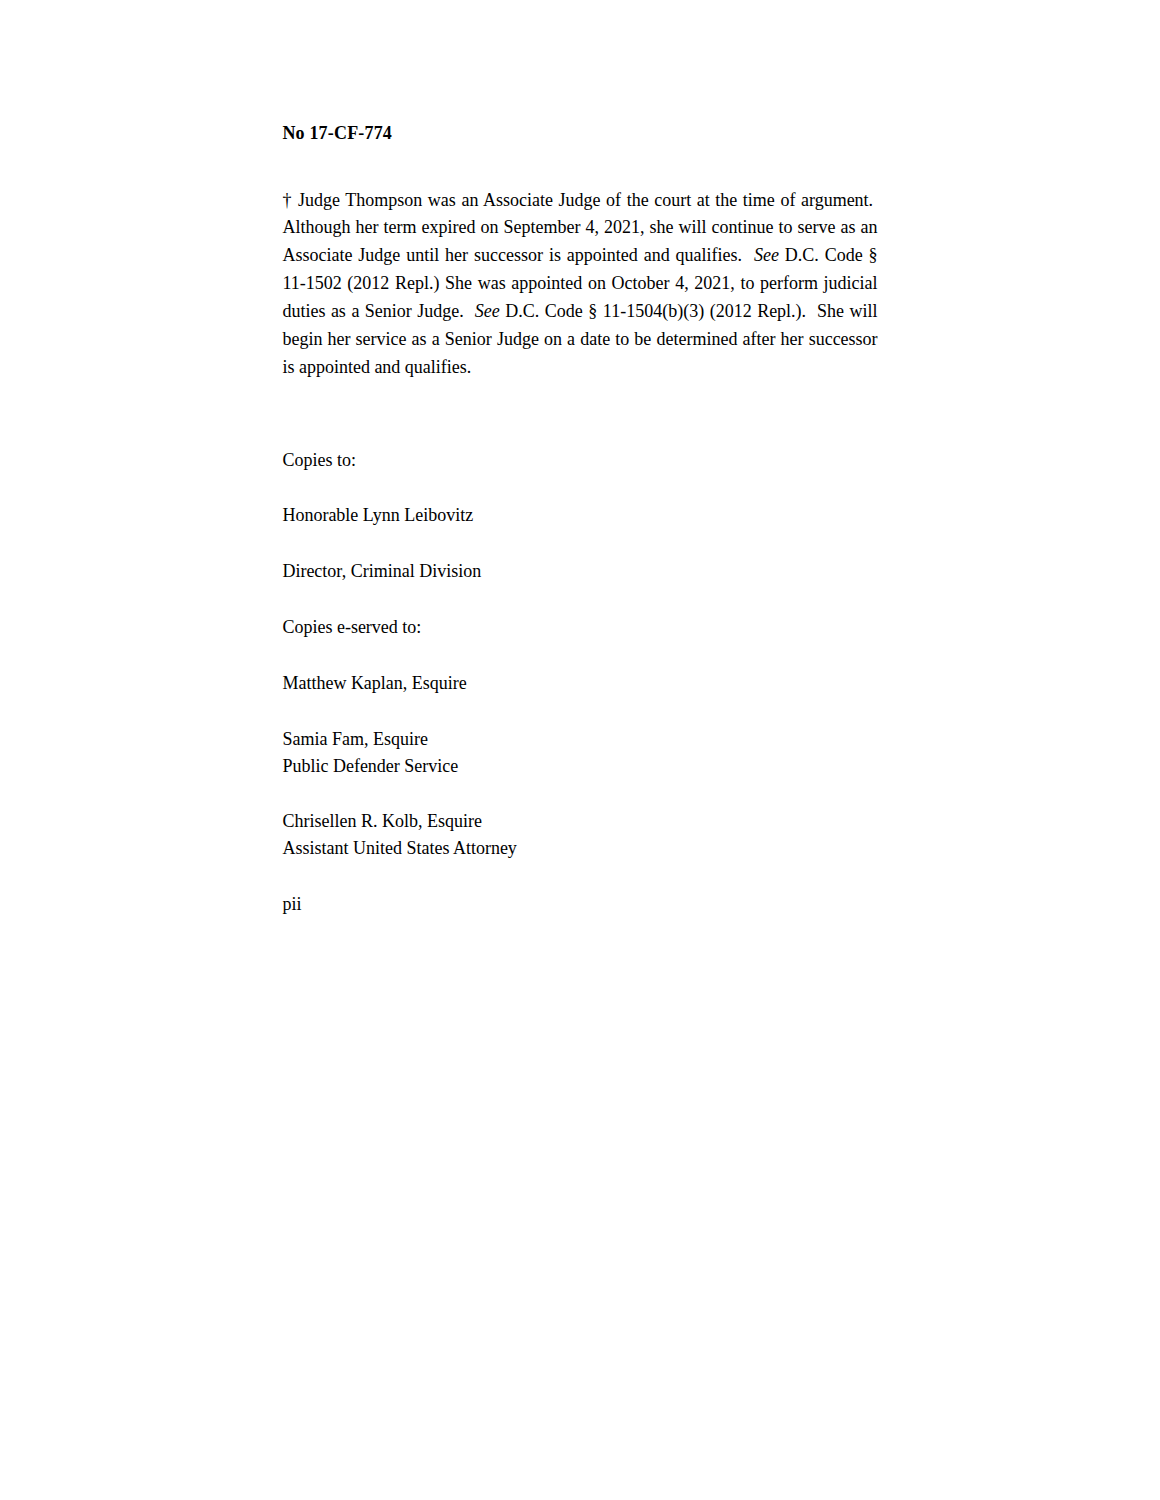No 17-CF-774
† Judge Thompson was an Associate Judge of the court at the time of argument. Although her term expired on September 4, 2021, she will continue to serve as an Associate Judge until her successor is appointed and qualifies. See D.C. Code § 11-1502 (2012 Repl.) She was appointed on October 4, 2021, to perform judicial duties as a Senior Judge. See D.C. Code § 11-1504(b)(3) (2012 Repl.). She will begin her service as a Senior Judge on a date to be determined after her successor is appointed and qualifies.
Copies to:
Honorable Lynn Leibovitz
Director, Criminal Division
Copies e-served to:
Matthew Kaplan, Esquire
Samia Fam, Esquire Public Defender Service
Chrisellen R. Kolb, Esquire Assistant United States Attorney
pii